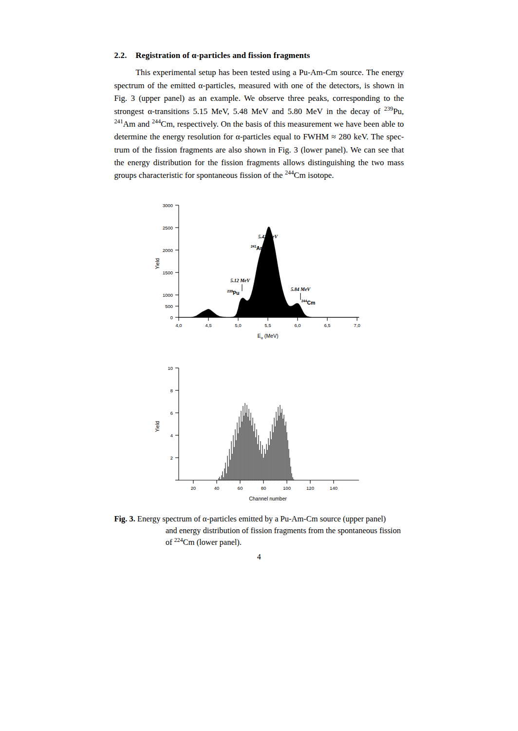2.2. Registration of α-particles and fission fragments
This experimental setup has been tested using a Pu-Am-Cm source. The energy spectrum of the emitted α-particles, measured with one of the detectors, is shown in Fig. 3 (upper panel) as an example. We observe three peaks, corresponding to the strongest α-transitions 5.15 MeV, 5.48 MeV and 5.80 MeV in the decay of 239Pu, 241Am and 244Cm, respectively. On the basis of this measurement we have been able to determine the energy resolution for α-particles equal to FWHM ≈ 280 keV. The spectrum of the fission fragments are also shown in Fig. 3 (lower panel). We can see that the energy distribution for the fission fragments allows distinguishing the two mass groups characteristic for spontaneous fission of the 244Cm isotope.
3000 2500 2000 1500 1000 500 0 Yield 4,0 4,5 5,0 5,5 6,0 6,5 7,0 Eα (MeV) 5.42 MeV 241Am 5.12 MeV 239Pu 5.84 MeV 244Cm
10 8 6 4 2 Yield 20 40 60 80 100 120 140 Channel number
Fig. 3. Energy spectrum of α-particles emitted by a Pu-Am-Cm source (upper panel)and energy distribution of fission fragments from the spontaneous fission of 224Cm (lower panel).
4